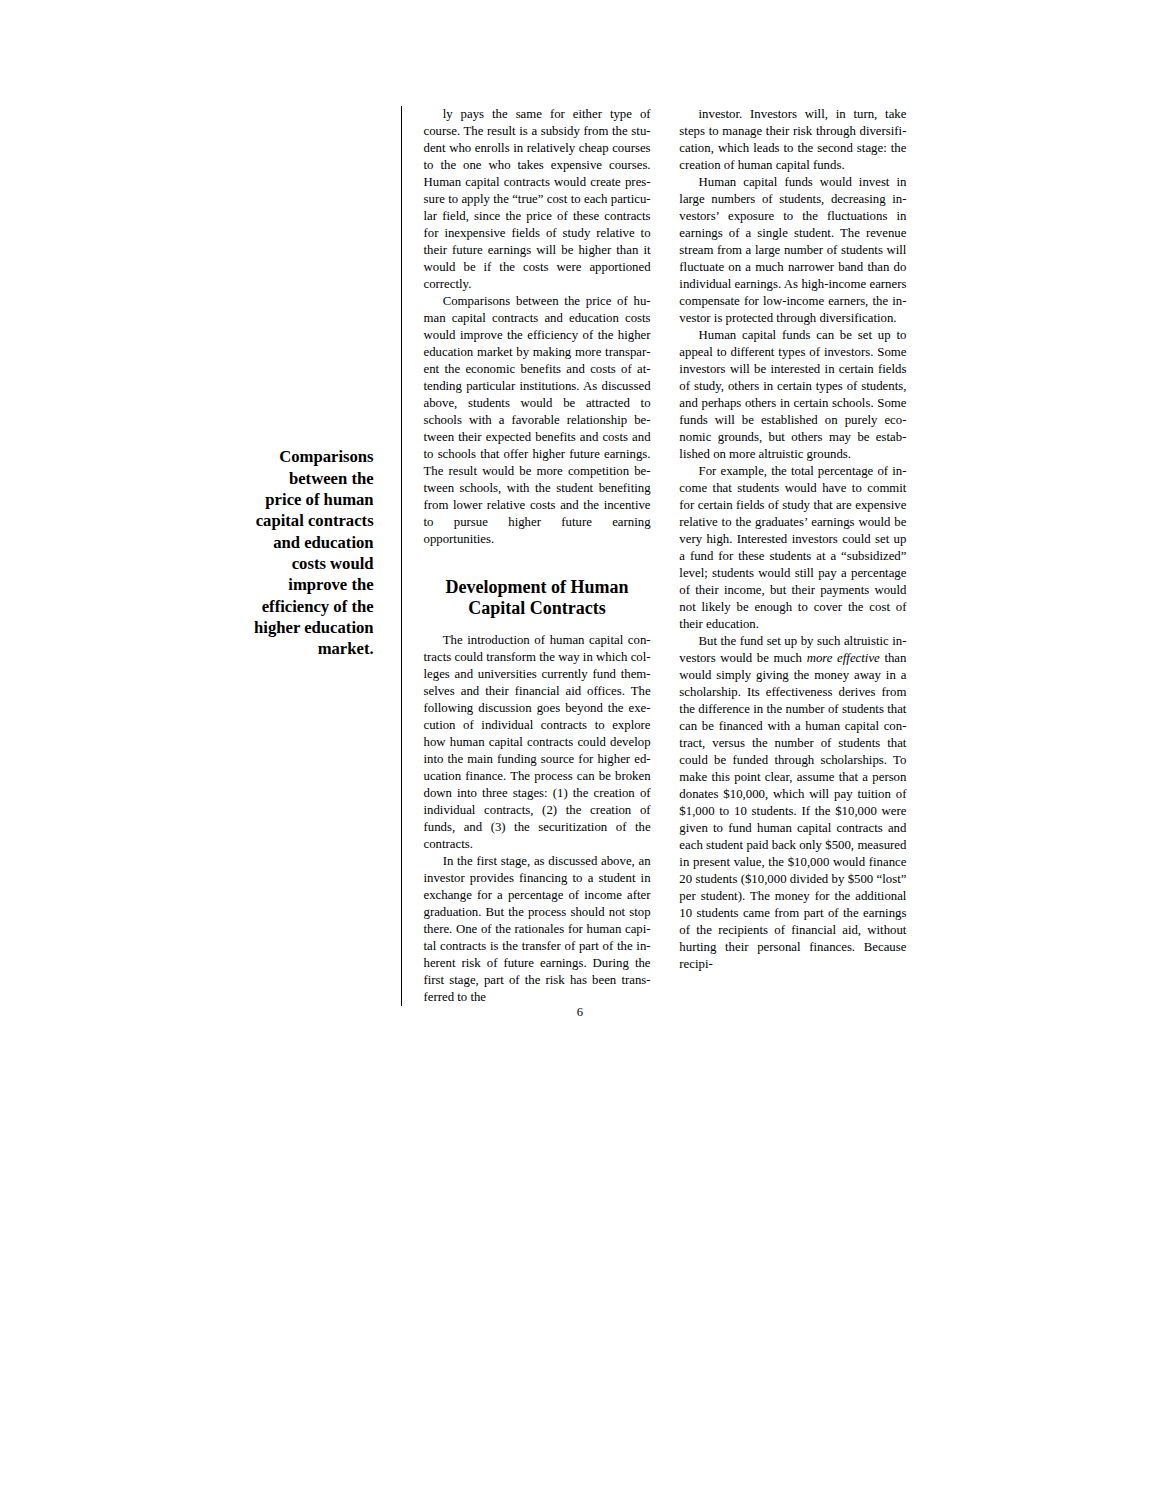Comparisons between the price of human capital contracts and education costs would improve the efficiency of the higher education market.
ly pays the same for either type of course. The result is a subsidy from the student who enrolls in relatively cheap courses to the one who takes expensive courses. Human capital contracts would create pressure to apply the “true” cost to each particular field, since the price of these contracts for inexpensive fields of study relative to their future earnings will be higher than it would be if the costs were apportioned correctly.
Comparisons between the price of human capital contracts and education costs would improve the efficiency of the higher education market by making more transparent the economic benefits and costs of attending particular institutions. As discussed above, students would be attracted to schools with a favorable relationship between their expected benefits and costs and to schools that offer higher future earnings. The result would be more competition between schools, with the student benefiting from lower relative costs and the incentive to pursue higher future earning opportunities.
Development of Human
Capital Contracts
The introduction of human capital contracts could transform the way in which colleges and universities currently fund themselves and their financial aid offices. The following discussion goes beyond the execution of individual contracts to explore how human capital contracts could develop into the main funding source for higher education finance. The process can be broken down into three stages: (1) the creation of individual contracts, (2) the creation of funds, and (3) the securitization of the contracts.
In the first stage, as discussed above, an investor provides financing to a student in exchange for a percentage of income after graduation. But the process should not stop there. One of the rationales for human capital contracts is the transfer of part of the inherent risk of future earnings. During the first stage, part of the risk has been transferred to the
investor. Investors will, in turn, take steps to manage their risk through diversification, which leads to the second stage: the creation of human capital funds.
Human capital funds would invest in large numbers of students, decreasing investors’ exposure to the fluctuations in earnings of a single student. The revenue stream from a large number of students will fluctuate on a much narrower band than do individual earnings. As high-income earners compensate for low-income earners, the investor is protected through diversification.
Human capital funds can be set up to appeal to different types of investors. Some investors will be interested in certain fields of study, others in certain types of students, and perhaps others in certain schools. Some funds will be established on purely economic grounds, but others may be established on more altruistic grounds.
For example, the total percentage of income that students would have to commit for certain fields of study that are expensive relative to the graduates’ earnings would be very high. Interested investors could set up a fund for these students at a “subsidized” level; students would still pay a percentage of their income, but their payments would not likely be enough to cover the cost of their education.
But the fund set up by such altruistic investors would be much more effective than would simply giving the money away in a scholarship. Its effectiveness derives from the difference in the number of students that can be financed with a human capital contract, versus the number of students that could be funded through scholarships. To make this point clear, assume that a person donates $10,000, which will pay tuition of $1,000 to 10 students. If the $10,000 were given to fund human capital contracts and each student paid back only $500, measured in present value, the $10,000 would finance 20 students ($10,000 divided by $500 “lost” per student). The money for the additional 10 students came from part of the earnings of the recipients of financial aid, without hurting their personal finances. Because recipi-
6